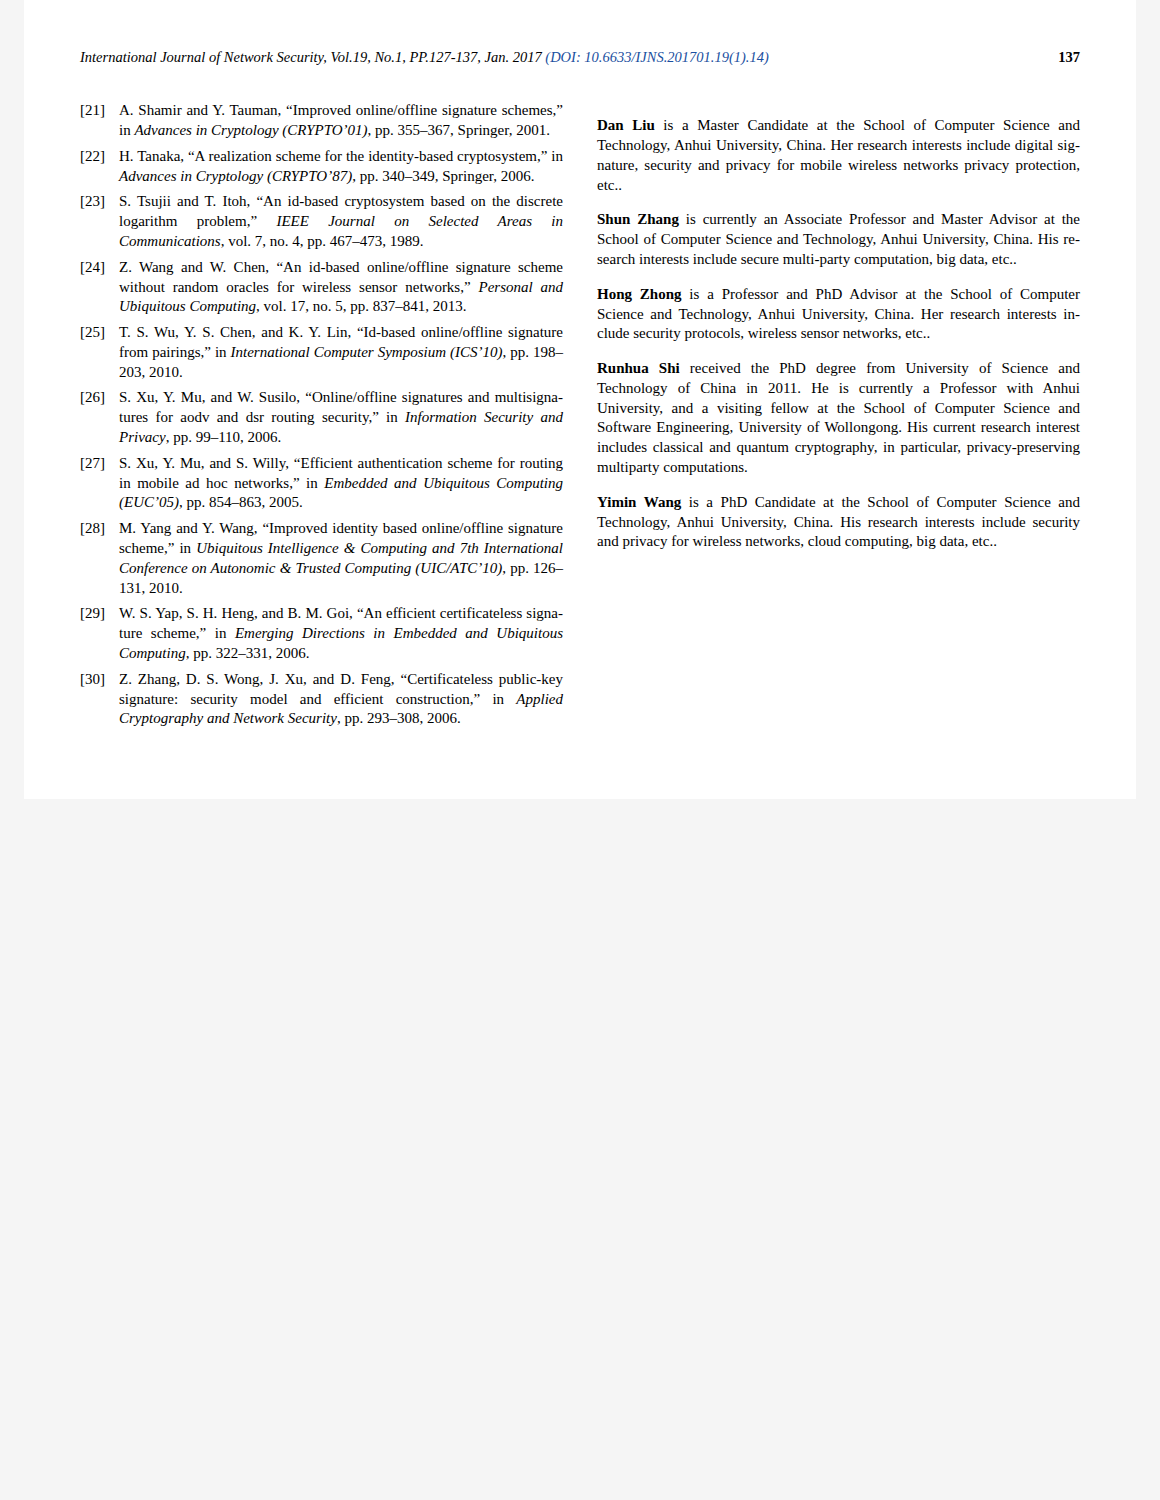International Journal of Network Security, Vol.19, No.1, PP.127-137, Jan. 2017 (DOI: 10.6633/IJNS.201701.19(1).14) 137
[21] A. Shamir and Y. Tauman, “Improved online/offline signature schemes,” in Advances in Cryptology (CRYPTO’01), pp. 355–367, Springer, 2001.
[22] H. Tanaka, “A realization scheme for the identity-based cryptosystem,” in Advances in Cryptology (CRYPTO’87), pp. 340–349, Springer, 2006.
[23] S. Tsujii and T. Itoh, “An id-based cryptosystem based on the discrete logarithm problem,” IEEE Journal on Selected Areas in Communications, vol. 7, no. 4, pp. 467–473, 1989.
[24] Z. Wang and W. Chen, “An id-based online/offline signature scheme without random oracles for wireless sensor networks,” Personal and Ubiquitous Computing, vol. 17, no. 5, pp. 837–841, 2013.
[25] T. S. Wu, Y. S. Chen, and K. Y. Lin, “Id-based online/offline signature from pairings,” in International Computer Symposium (ICS’10), pp. 198–203, 2010.
[26] S. Xu, Y. Mu, and W. Susilo, “Online/offline signatures and multisignatures for aodv and dsr routing security,” in Information Security and Privacy, pp. 99–110, 2006.
[27] S. Xu, Y. Mu, and S. Willy, “Efficient authentication scheme for routing in mobile ad hoc networks,” in Embedded and Ubiquitous Computing (EUC’05), pp. 854–863, 2005.
[28] M. Yang and Y. Wang, “Improved identity based online/offline signature scheme,” in Ubiquitous Intelligence & Computing and 7th International Conference on Autonomic & Trusted Computing (UIC/ATC’10), pp. 126–131, 2010.
[29] W. S. Yap, S. H. Heng, and B. M. Goi, “An efficient certificateless signature scheme,” in Emerging Directions in Embedded and Ubiquitous Computing, pp. 322–331, 2006.
[30] Z. Zhang, D. S. Wong, J. Xu, and D. Feng, “Certificateless public-key signature: security model and efficient construction,” in Applied Cryptography and Network Security, pp. 293–308, 2006.
Dan Liu is a Master Candidate at the School of Computer Science and Technology, Anhui University, China. Her research interests include digital signature, security and privacy for mobile wireless networks privacy protection, etc..
Shun Zhang is currently an Associate Professor and Master Advisor at the School of Computer Science and Technology, Anhui University, China. His research interests include secure multi-party computation, big data, etc..
Hong Zhong is a Professor and PhD Advisor at the School of Computer Science and Technology, Anhui University, China. Her research interests include security protocols, wireless sensor networks, etc..
Runhua Shi received the PhD degree from University of Science and Technology of China in 2011. He is currently a Professor with Anhui University, and a visiting fellow at the School of Computer Science and Software Engineering, University of Wollongong. His current research interest includes classical and quantum cryptography, in particular, privacy-preserving multiparty computations.
Yimin Wang is a PhD Candidate at the School of Computer Science and Technology, Anhui University, China. His research interests include security and privacy for wireless networks, cloud computing, big data, etc..